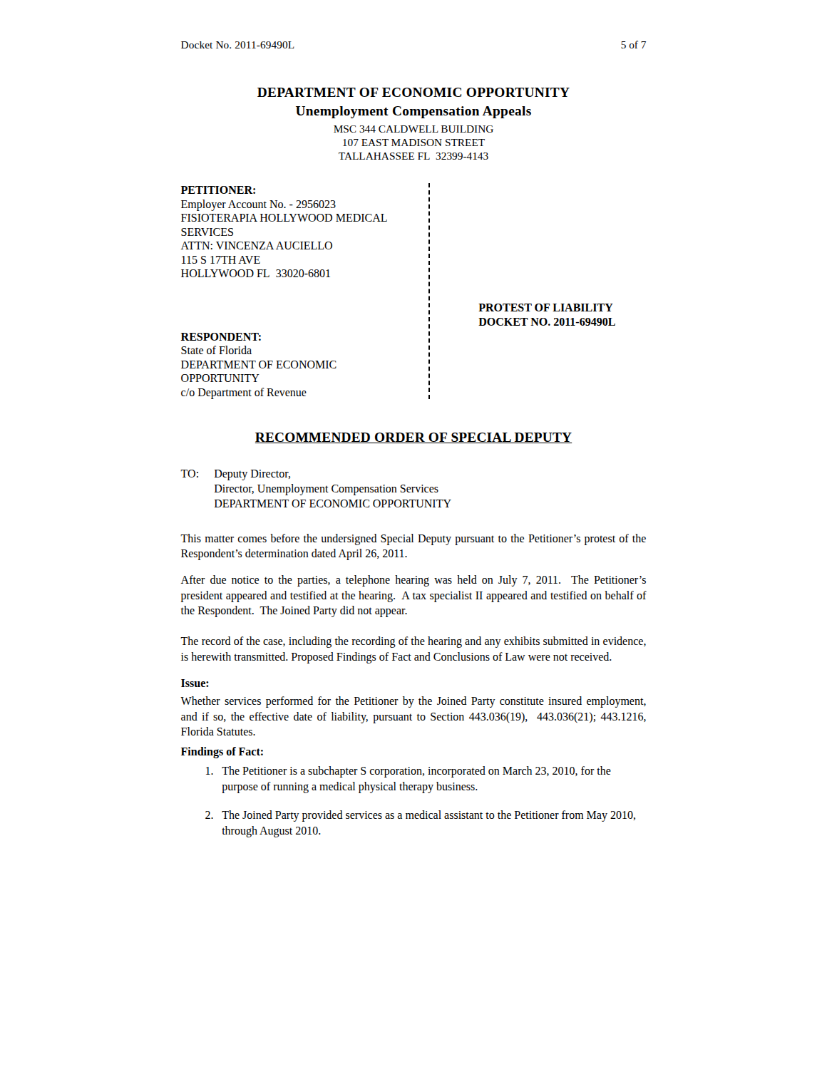Docket No. 2011-69490L
5 of 7
DEPARTMENT OF ECONOMIC OPPORTUNITY
Unemployment Compensation Appeals
MSC 344 CALDWELL BUILDING
107 EAST MADISON STREET
TALLAHASSEE FL 32399-4143
PETITIONER:
Employer Account No. - 2956023
FISIOTERAPIA HOLLYWOOD MEDICAL
SERVICES
ATTN: VINCENZA AUCIELLO
115 S 17TH AVE
HOLLYWOOD FL 33020-6801
PROTEST OF LIABILITY
DOCKET NO. 2011-69490L
RESPONDENT:
State of Florida
DEPARTMENT OF ECONOMIC
OPPORTUNITY
c/o Department of Revenue
RECOMMENDED ORDER OF SPECIAL DEPUTY
| TO: | Deputy Director, Director, Unemployment Compensation Services DEPARTMENT OF ECONOMIC OPPORTUNITY |
This matter comes before the undersigned Special Deputy pursuant to the Petitioner’s protest of the Respondent’s determination dated April 26, 2011.
After due notice to the parties, a telephone hearing was held on July 7, 2011. The Petitioner’s president appeared and testified at the hearing. A tax specialist II appeared and testified on behalf of the Respondent. The Joined Party did not appear.
The record of the case, including the recording of the hearing and any exhibits submitted in evidence, is herewith transmitted. Proposed Findings of Fact and Conclusions of Law were not received.
Issue:
Whether services performed for the Petitioner by the Joined Party constitute insured employment, and if so, the effective date of liability, pursuant to Section 443.036(19), 443.036(21); 443.1216, Florida Statutes.
Findings of Fact:
The Petitioner is a subchapter S corporation, incorporated on March 23, 2010, for the purpose of running a medical physical therapy business.
The Joined Party provided services as a medical assistant to the Petitioner from May 2010, through August 2010.